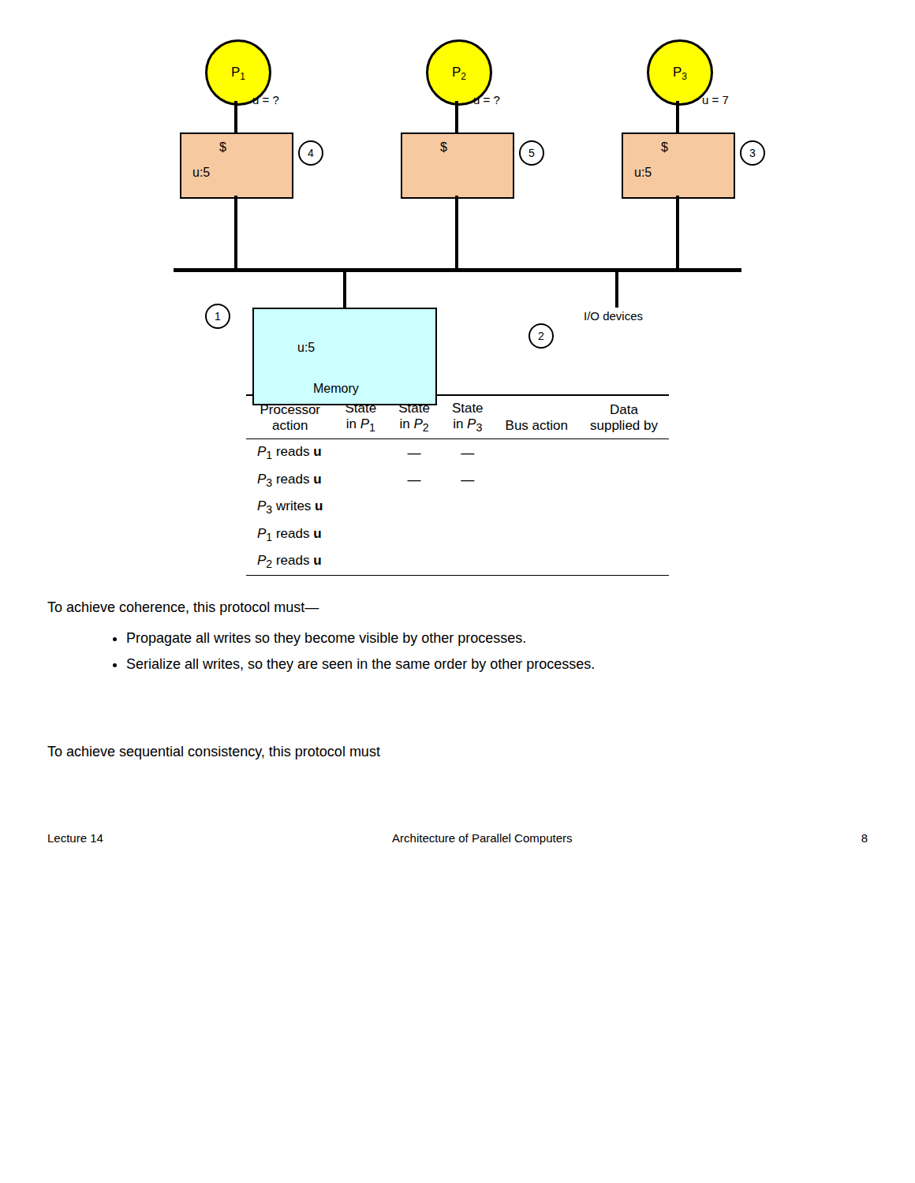P1
P2
P3
u = ?
u = ?
u = 7
$ u:5
$
$ u:5
4
5
3
u:5 Memory
1
2
I/O devices
| Processor action | State in P 1 | State in P 2 | State in P 3 | Bus action | Data supplied by |
| --- | --- | --- | --- | --- | --- |
| P 1 reads u | | — | — | | |
| P 3 reads u | | — | — | | |
| P 3 writes u | | | | | |
| P 1 reads u | | | | | |
| P 2 reads u | | | | | |
To achieve coherence, this protocol must—
Propagate all writes so they become visible by other processes.
Serialize all writes, so they are seen in the same order by other processes.
To achieve sequential consistency, this protocol must
Lecture 14
Architecture of Parallel Computers
8